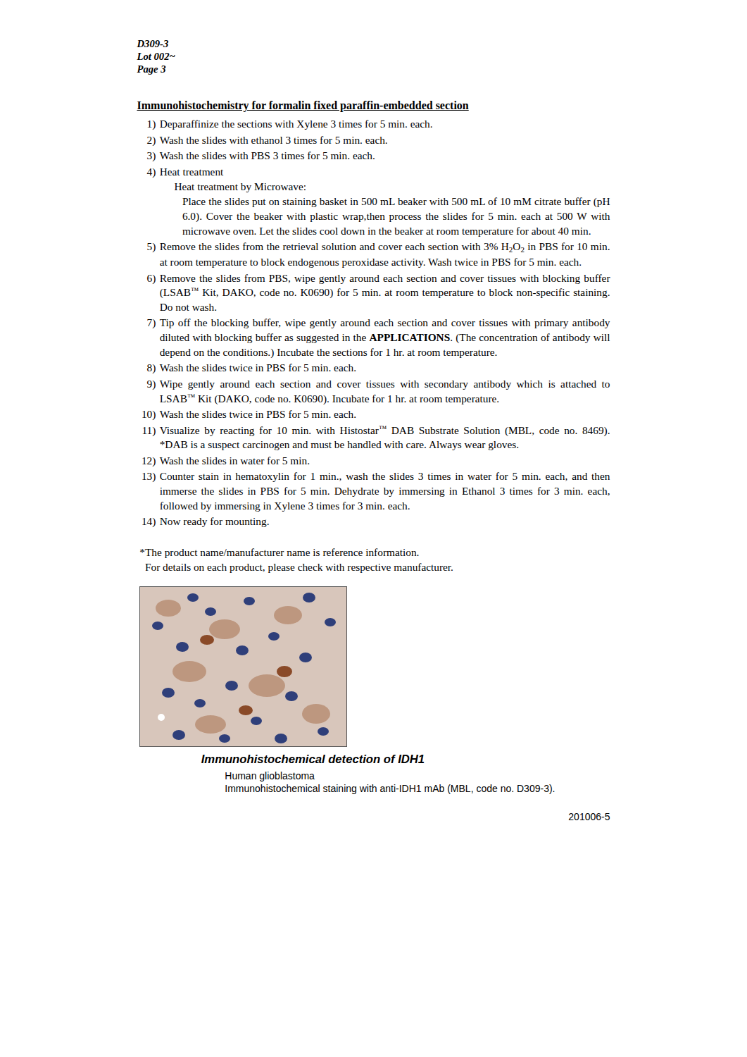D309-3
Lot 002~
Page 3
Immunohistochemistry for formalin fixed paraffin-embedded section
1) Deparaffinize the sections with Xylene 3 times for 5 min. each.
2) Wash the slides with ethanol 3 times for 5 min. each.
3) Wash the slides with PBS 3 times for 5 min. each.
4) Heat treatment
Heat treatment by Microwave:
Place the slides put on staining basket in 500 mL beaker with 500 mL of 10 mM citrate buffer (pH 6.0). Cover the beaker with plastic wrap,then process the slides for 5 min. each at 500 W with microwave oven. Let the slides cool down in the beaker at room temperature for about 40 min.
5) Remove the slides from the retrieval solution and cover each section with 3% H2O2 in PBS for 10 min. at room temperature to block endogenous peroxidase activity. Wash twice in PBS for 5 min. each.
6) Remove the slides from PBS, wipe gently around each section and cover tissues with blocking buffer (LSAB™ Kit, DAKO, code no. K0690) for 5 min. at room temperature to block non-specific staining. Do not wash.
7) Tip off the blocking buffer, wipe gently around each section and cover tissues with primary antibody diluted with blocking buffer as suggested in the APPLICATIONS. (The concentration of antibody will depend on the conditions.) Incubate the sections for 1 hr. at room temperature.
8) Wash the slides twice in PBS for 5 min. each.
9) Wipe gently around each section and cover tissues with secondary antibody which is attached to LSAB™ Kit (DAKO, code no. K0690). Incubate for 1 hr. at room temperature.
10) Wash the slides twice in PBS for 5 min. each.
11) Visualize by reacting for 10 min. with Histostar™ DAB Substrate Solution (MBL, code no. 8469). *DAB is a suspect carcinogen and must be handled with care. Always wear gloves.
12) Wash the slides in water for 5 min.
13) Counter stain in hematoxylin for 1 min., wash the slides 3 times in water for 5 min. each, and then immerse the slides in PBS for 5 min. Dehydrate by immersing in Ethanol 3 times for 3 min. each, followed by immersing in Xylene 3 times for 3 min. each.
14) Now ready for mounting.
*The product name/manufacturer name is reference information.
For details on each product, please check with respective manufacturer.
Immunohistochemical detection of IDH1
Human glioblastoma
Immunohistochemical staining with anti-IDH1 mAb (MBL, code no. D309-3).
201006-5